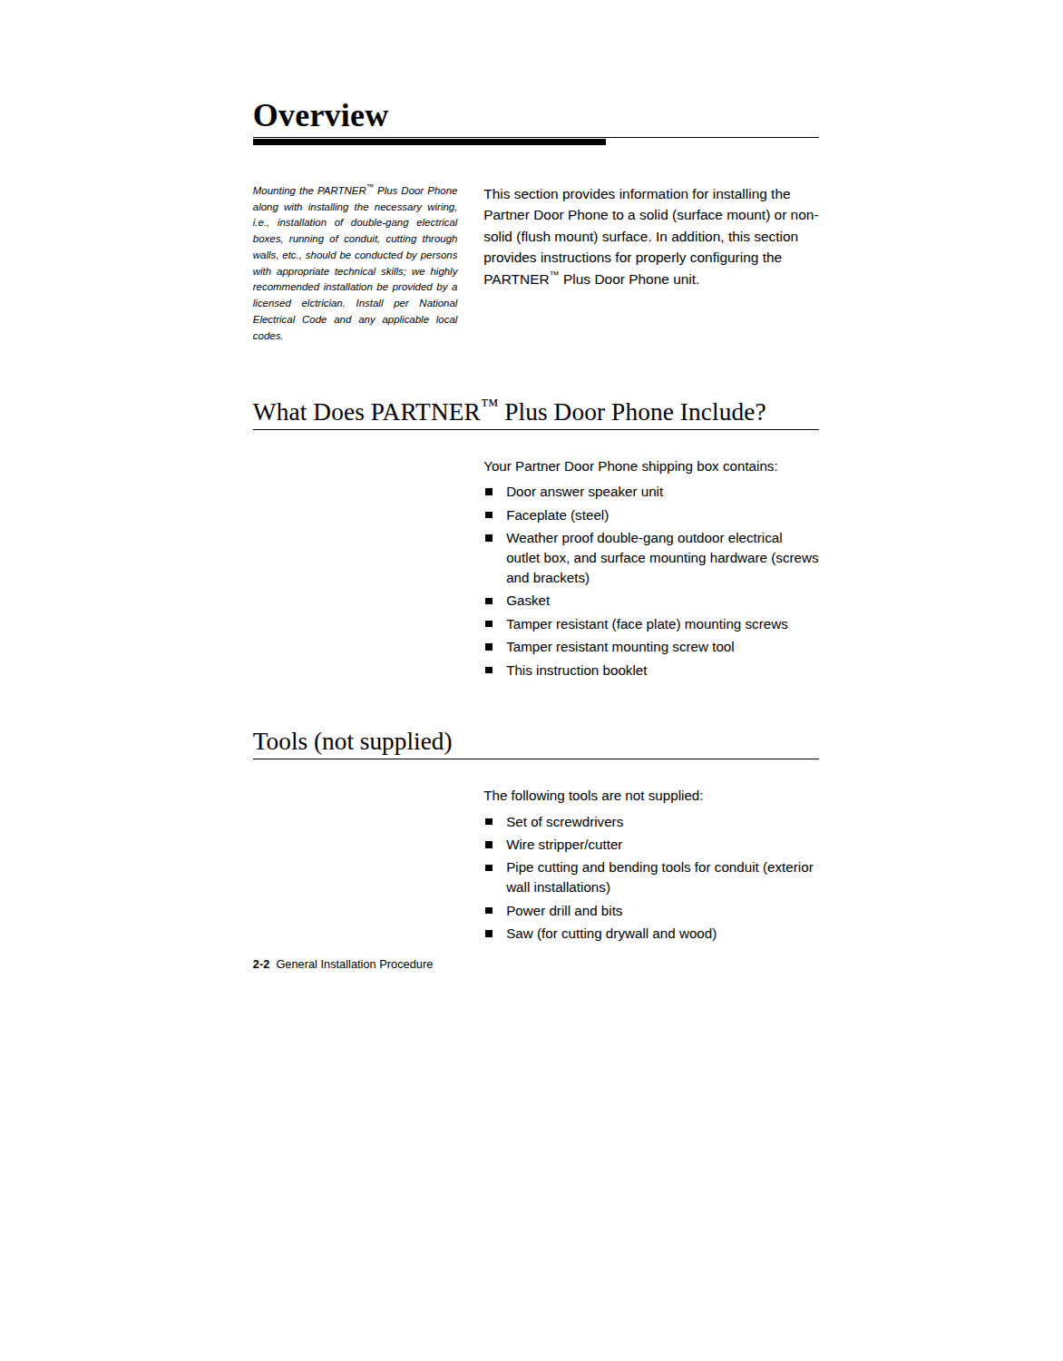Overview
Mounting the PARTNER™ Plus Door Phone along with installing the necessary wiring, i.e., installation of double-gang electrical boxes, running of conduit, cutting through walls, etc., should be conducted by persons with appropriate technical skills; we highly recommended installation be provided by a licensed elctrician. Install per National Electrical Code and any applicable local codes.
This section provides information for installing the Partner Door Phone to a solid (surface mount) or non-solid (flush mount) surface. In addition, this section provides instructions for properly configuring the PARTNER™ Plus Door Phone unit.
What Does PARTNER™ Plus Door Phone Include?
Your Partner Door Phone shipping box contains:
Door answer speaker unit
Faceplate (steel)
Weather proof double-gang outdoor electrical outlet box, and surface mounting hardware (screws and brackets)
Gasket
Tamper resistant (face plate) mounting screws
Tamper resistant mounting screw tool
This instruction booklet
Tools (not supplied)
The following tools are not supplied:
Set of screwdrivers
Wire stripper/cutter
Pipe cutting and bending tools for conduit (exterior wall installations)
Power drill and bits
Saw (for cutting drywall and wood)
2-2 General Installation Procedure